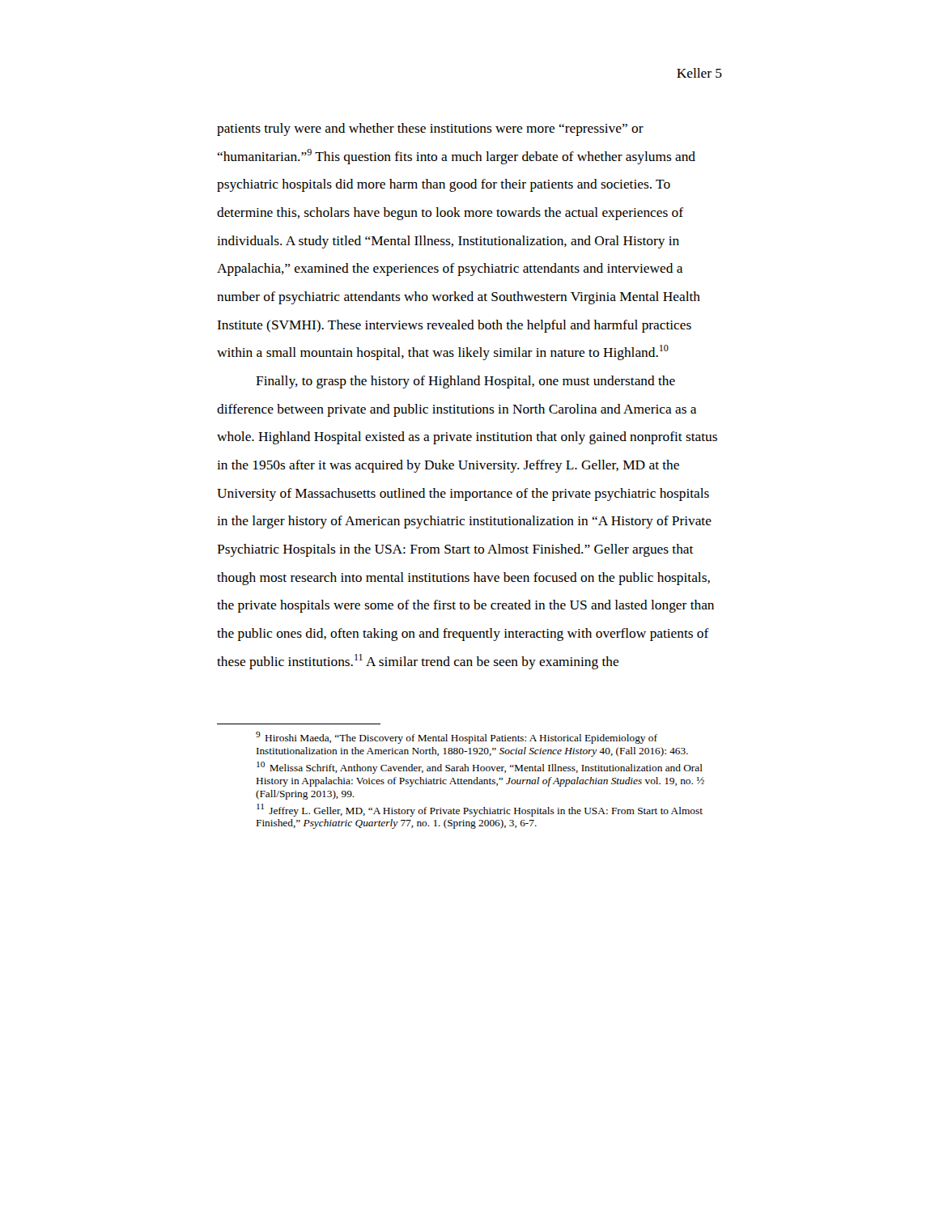Keller 5
patients truly were and whether these institutions were more “repressive” or “humanitarian.”9 This question fits into a much larger debate of whether asylums and psychiatric hospitals did more harm than good for their patients and societies. To determine this, scholars have begun to look more towards the actual experiences of individuals. A study titled “Mental Illness, Institutionalization, and Oral History in Appalachia,” examined the experiences of psychiatric attendants and interviewed a number of psychiatric attendants who worked at Southwestern Virginia Mental Health Institute (SVMHI). These interviews revealed both the helpful and harmful practices within a small mountain hospital, that was likely similar in nature to Highland.10
Finally, to grasp the history of Highland Hospital, one must understand the difference between private and public institutions in North Carolina and America as a whole. Highland Hospital existed as a private institution that only gained nonprofit status in the 1950s after it was acquired by Duke University. Jeffrey L. Geller, MD at the University of Massachusetts outlined the importance of the private psychiatric hospitals in the larger history of American psychiatric institutionalization in “A History of Private Psychiatric Hospitals in the USA: From Start to Almost Finished.” Geller argues that though most research into mental institutions have been focused on the public hospitals, the private hospitals were some of the first to be created in the US and lasted longer than the public ones did, often taking on and frequently interacting with overflow patients of these public institutions.11 A similar trend can be seen by examining the
9 Hiroshi Maeda, “The Discovery of Mental Hospital Patients: A Historical Epidemiology of Institutionalization in the American North, 1880-1920,” Social Science History 40, (Fall 2016): 463.
10 Melissa Schrift, Anthony Cavender, and Sarah Hoover, “Mental Illness, Institutionalization and Oral History in Appalachia: Voices of Psychiatric Attendants,” Journal of Appalachian Studies vol. 19, no. ½ (Fall/Spring 2013), 99.
11 Jeffrey L. Geller, MD, “A History of Private Psychiatric Hospitals in the USA: From Start to Almost Finished,” Psychiatric Quarterly 77, no. 1. (Spring 2006), 3, 6-7.